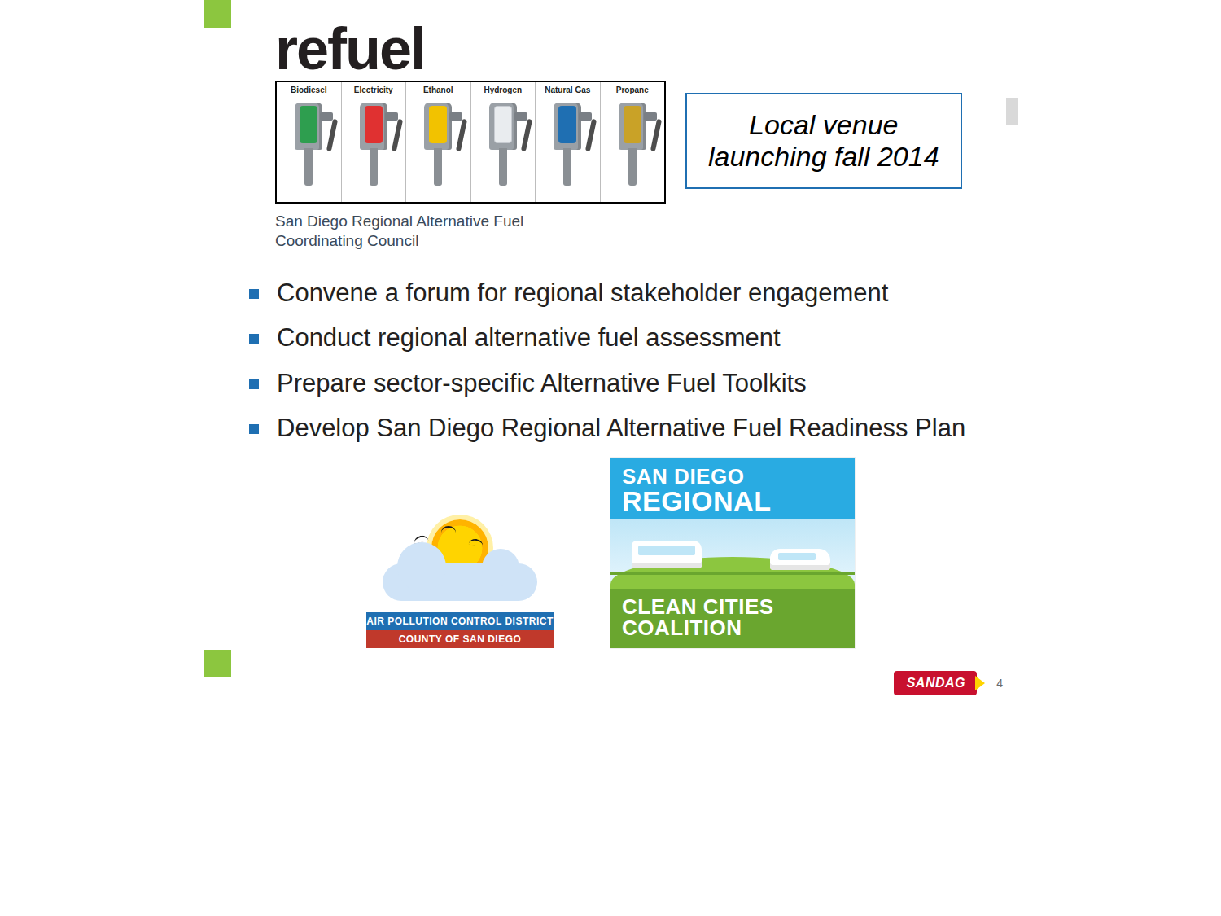refuel
Biodiesel
Electricity
Ethanol
Hydrogen
Natural Gas
Propane
San Diego Regional Alternative Fuel
Coordinating Council
Local venue
launching fall 2014
Convene a forum for regional stakeholder engagement
Conduct regional alternative fuel assessment
Prepare sector-specific Alternative Fuel Toolkits
Develop San Diego Regional Alternative Fuel Readiness Plan
AIR POLLUTION CONTROL DISTRICT
COUNTY OF SAN DIEGO
SAN DIEGO
REGIONAL
CLEAN CITIES
COALITION
SANDAG 4